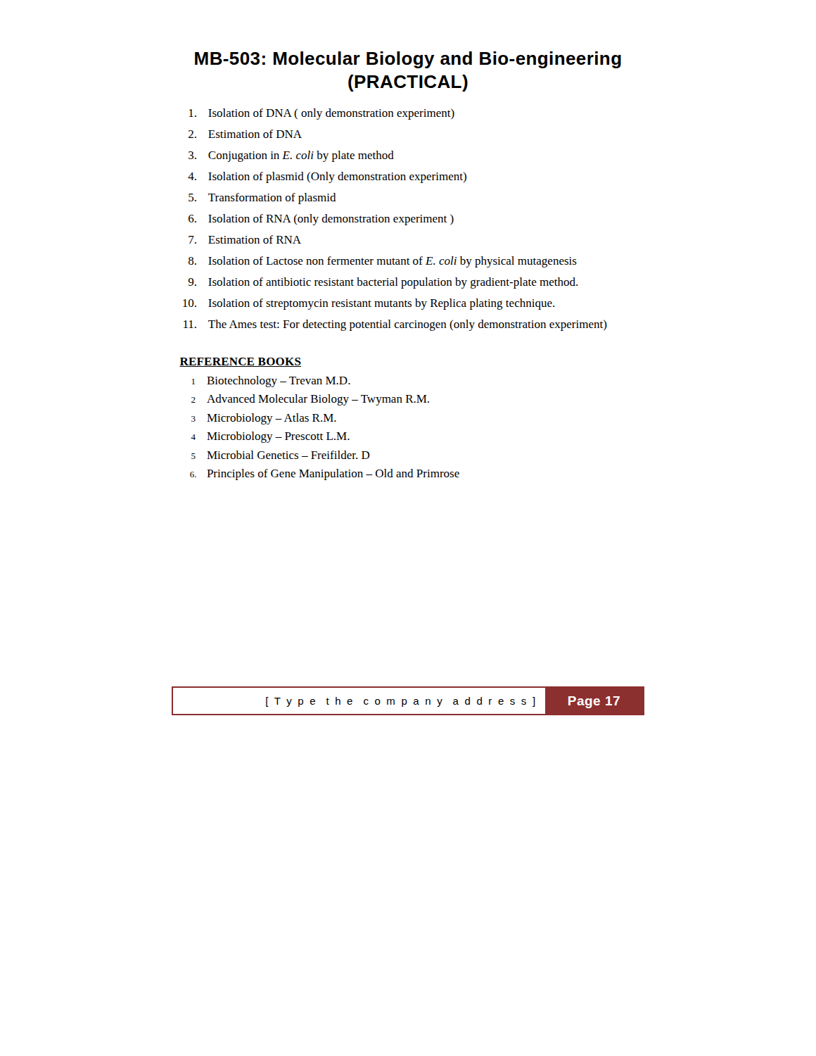MB-503: Molecular Biology and Bio-engineering
(PRACTICAL)
Isolation of DNA ( only demonstration experiment)
Estimation of DNA
Conjugation in E. coli by plate method
Isolation of plasmid (Only demonstration experiment)
Transformation of plasmid
Isolation of RNA (only demonstration experiment )
Estimation of RNA
Isolation of Lactose non fermenter mutant of E. coli by physical mutagenesis
Isolation of antibiotic resistant bacterial population by gradient-plate method.
Isolation of streptomycin resistant mutants by Replica plating technique.
The Ames test: For detecting potential carcinogen (only demonstration experiment)
REFERENCE BOOKS
1 Biotechnology – Trevan M.D.
2 Advanced Molecular Biology – Twyman R.M.
3 Microbiology – Atlas R.M.
4 Microbiology – Prescott L.M.
5 Microbial Genetics – Freifilder. D
6. Principles of Gene Manipulation – Old and Primrose
[ T y p e t h e c o m p a n y a d d r e s s ]
Page 17